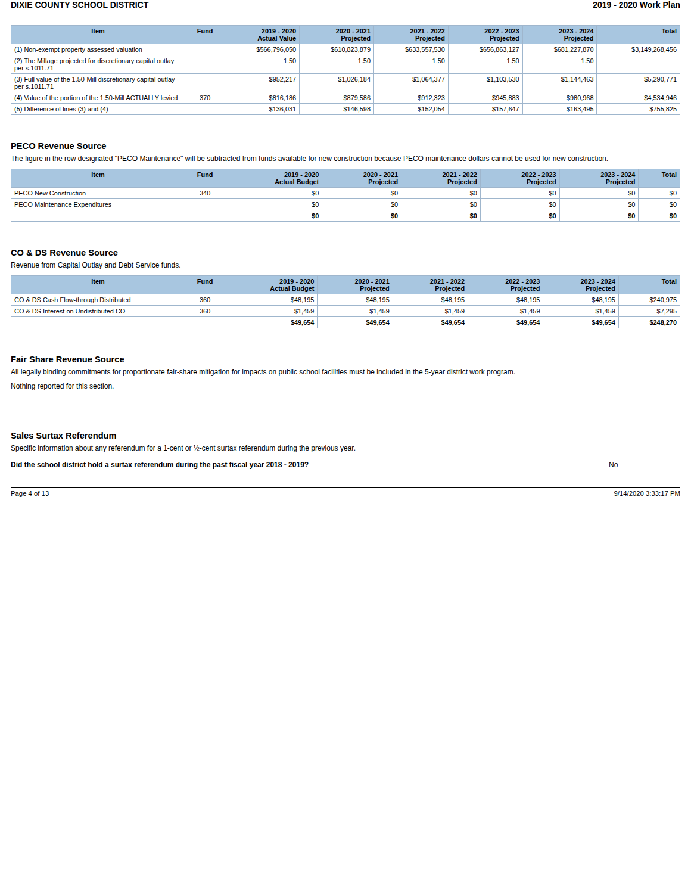DIXIE COUNTY SCHOOL DISTRICT
2019 - 2020 Work Plan
| Item | Fund | 2019 - 2020 Actual Value | 2020 - 2021 Projected | 2021 - 2022 Projected | 2022 - 2023 Projected | 2023 - 2024 Projected | Total |
| --- | --- | --- | --- | --- | --- | --- | --- |
| (1) Non-exempt property assessed valuation | | $566,796,050 | $610,823,879 | $633,557,530 | $656,863,127 | $681,227,870 | $3,149,268,456 |
| (2) The Millage projected for discretionary capital outlay per s.1011.71 | | 1.50 | 1.50 | 1.50 | 1.50 | 1.50 | |
| (3) Full value of the 1.50-Mill discretionary capital outlay per s.1011.71 | | $952,217 | $1,026,184 | $1,064,377 | $1,103,530 | $1,144,463 | $5,290,771 |
| (4) Value of the portion of the 1.50-Mill ACTUALLY levied | 370 | $816,186 | $879,586 | $912,323 | $945,883 | $980,968 | $4,534,946 |
| (5) Difference of lines (3) and (4) | | $136,031 | $146,598 | $152,054 | $157,647 | $163,495 | $755,825 |
PECO Revenue Source
The figure in the row designated "PECO Maintenance" will be subtracted from funds available for new construction because PECO maintenance dollars cannot be used for new construction.
| Item | Fund | 2019 - 2020 Actual Budget | 2020 - 2021 Projected | 2021 - 2022 Projected | 2022 - 2023 Projected | 2023 - 2024 Projected | Total |
| --- | --- | --- | --- | --- | --- | --- | --- |
| PECO New Construction | 340 | $0 | $0 | $0 | $0 | $0 | $0 |
| PECO Maintenance Expenditures | | $0 | $0 | $0 | $0 | $0 | $0 |
| | | $0 | $0 | $0 | $0 | $0 | $0 |
CO & DS Revenue Source
Revenue from Capital Outlay and Debt Service funds.
| Item | Fund | 2019 - 2020 Actual Budget | 2020 - 2021 Projected | 2021 - 2022 Projected | 2022 - 2023 Projected | 2023 - 2024 Projected | Total |
| --- | --- | --- | --- | --- | --- | --- | --- |
| CO & DS Cash Flow-through Distributed | 360 | $48,195 | $48,195 | $48,195 | $48,195 | $48,195 | $240,975 |
| CO & DS Interest on Undistributed CO | 360 | $1,459 | $1,459 | $1,459 | $1,459 | $1,459 | $7,295 |
| | | $49,654 | $49,654 | $49,654 | $49,654 | $49,654 | $248,270 |
Fair Share Revenue Source
All legally binding commitments for proportionate fair-share mitigation for impacts on public school facilities must be included in the 5-year district work program.
Nothing reported for this section.
Sales Surtax Referendum
Specific information about any referendum for a 1-cent or ½-cent surtax referendum during the previous year.
Did the school district hold a surtax referendum during the past fiscal year 2018 - 2019?
No
Page 4 of 13
9/14/2020 3:33:17 PM